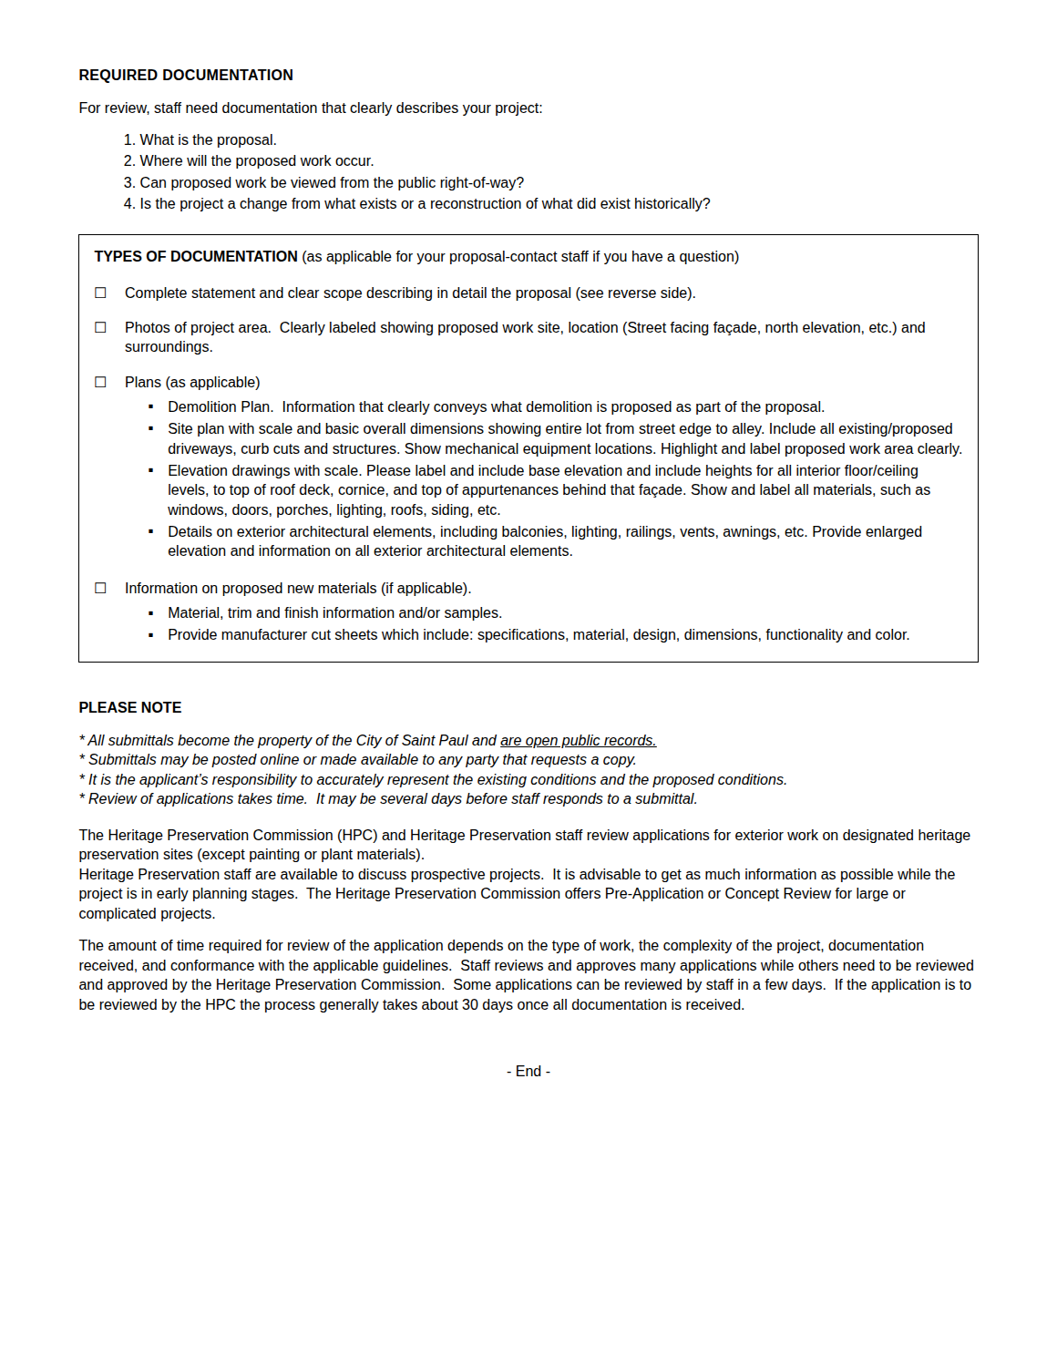REQUIRED DOCUMENTATION
For review, staff need documentation that clearly describes your project:
What is the proposal.
Where will the proposed work occur.
Can proposed work be viewed from the public right-of-way?
Is the project a change from what exists or a reconstruction of what did exist historically?
TYPES OF DOCUMENTATION (as applicable for your proposal-contact staff if you have a question)
☐
Complete statement and clear scope describing in detail the proposal (see reverse side).
☐
Photos of project area. Clearly labeled showing proposed work site, location (Street facing façade, north elevation, etc.) and surroundings.
☐
Plans (as applicable)
Demolition Plan. Information that clearly conveys what demolition is proposed as part of the proposal.
Site plan with scale and basic overall dimensions showing entire lot from street edge to alley. Include all existing/proposed driveways, curb cuts and structures. Show mechanical equipment locations. Highlight and label proposed work area clearly.
Elevation drawings with scale. Please label and include base elevation and include heights for all interior floor/ceiling levels, to top of roof deck, cornice, and top of appurtenances behind that façade. Show and label all materials, such as windows, doors, porches, lighting, roofs, siding, etc.
Details on exterior architectural elements, including balconies, lighting, railings, vents, awnings, etc. Provide enlarged elevation and information on all exterior architectural elements.
☐
Information on proposed new materials (if applicable).
Material, trim and finish information and/or samples.
Provide manufacturer cut sheets which include: specifications, material, design, dimensions, functionality and color.
PLEASE NOTE
* All submittals become the property of the City of Saint Paul and are open public records.
* Submittals may be posted online or made available to any party that requests a copy.
* It is the applicant’s responsibility to accurately represent the existing conditions and the proposed conditions.
* Review of applications takes time. It may be several days before staff responds to a submittal.
The Heritage Preservation Commission (HPC) and Heritage Preservation staff review applications for exterior work on designated heritage preservation sites (except painting or plant materials).
Heritage Preservation staff are available to discuss prospective projects. It is advisable to get as much information as possible while the project is in early planning stages. The Heritage Preservation Commission offers Pre-Application or Concept Review for large or complicated projects.
The amount of time required for review of the application depends on the type of work, the complexity of the project, documentation received, and conformance with the applicable guidelines. Staff reviews and approves many applications while others need to be reviewed and approved by the Heritage Preservation Commission. Some applications can be reviewed by staff in a few days. If the application is to be reviewed by the HPC the process generally takes about 30 days once all documentation is received.
- End -